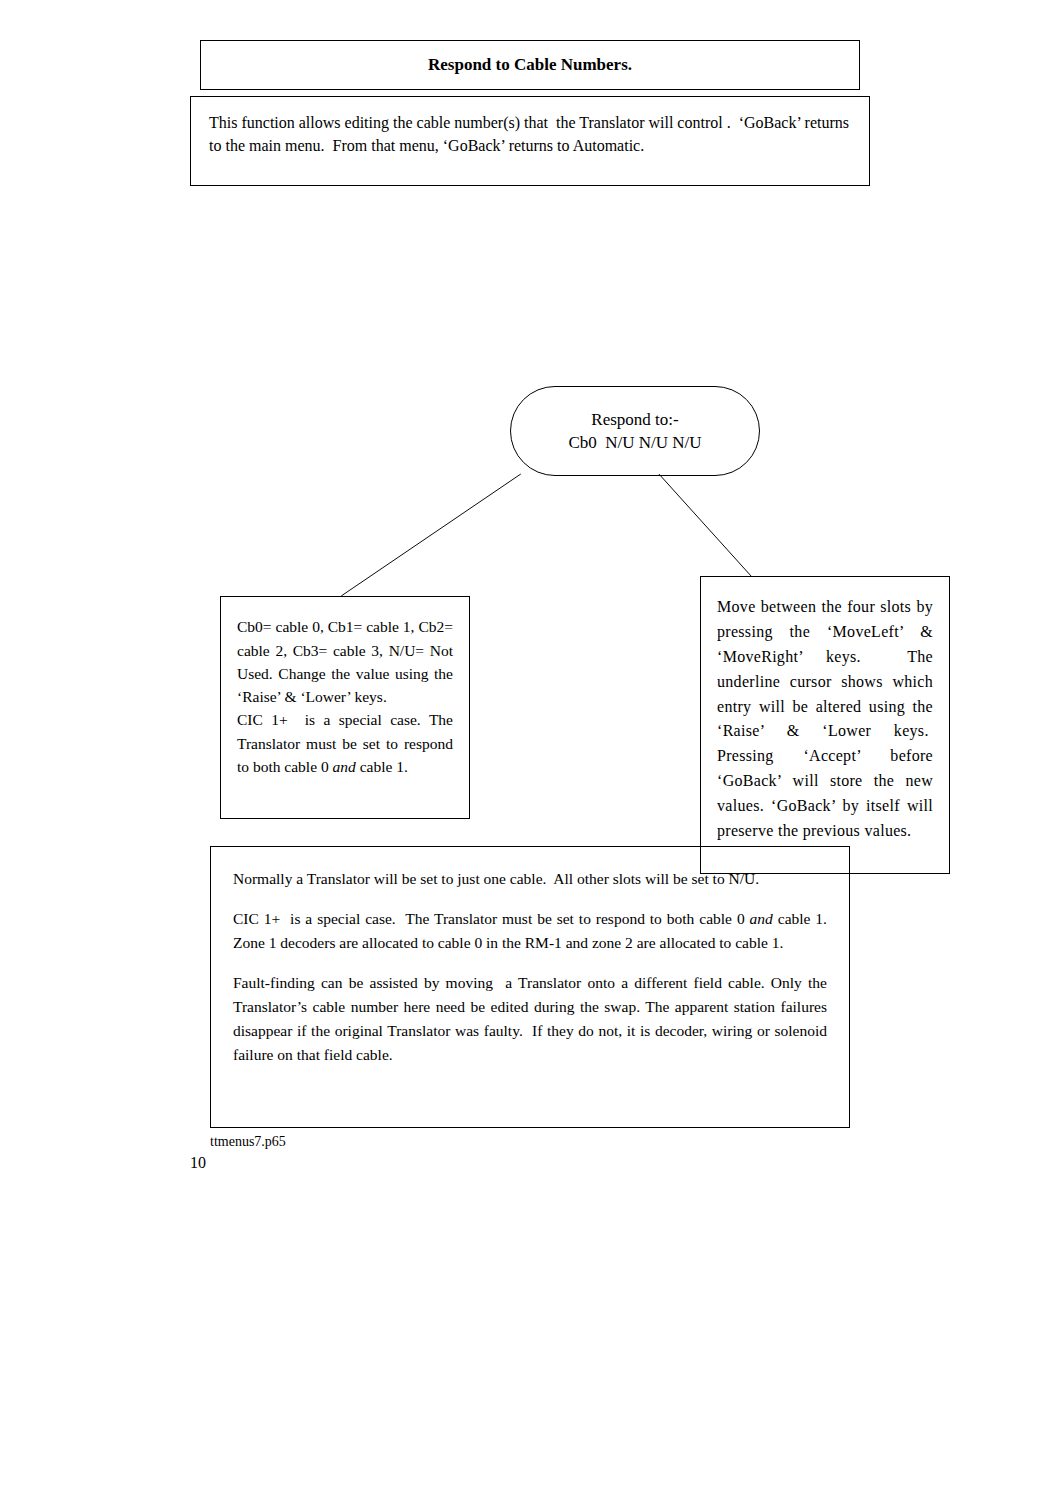Respond to Cable Numbers.
This function allows editing the cable number(s) that the Translator will control . ‘GoBack’ returns to the main menu. From that menu, ‘GoBack’ returns to Automatic.
Respond to:- Cb0 N/U N/U N/U
Cb0= cable 0, Cb1= cable 1, Cb2= cable 2, Cb3= cable 3, N/U= Not Used. Change the value using the ‘Raise’ & ‘Lower’ keys.
CIC 1+ is a special case. The Translator must be set to respond to both cable 0 and cable 1.
Move between the four slots by pressing the ‘MoveLeft’ & ‘MoveRight’ keys. The underline cursor shows which entry will be altered using the ‘Raise’ & ‘Lower keys. Pressing ‘Accept’ before ‘GoBack’ will store the new values. ‘GoBack’ by itself will preserve the previous values.
Normally a Translator will be set to just one cable. All other slots will be set to N/U.
CIC 1+ is a special case. The Translator must be set to respond to both cable 0 and cable 1. Zone 1 decoders are allocated to cable 0 in the RM-1 and zone 2 are allocated to cable 1.
Fault-finding can be assisted by moving a Translator onto a different field cable. Only the Translator’s cable number here need be edited during the swap. The apparent station failures disappear if the original Translator was faulty. If they do not, it is decoder, wiring or solenoid failure on that field cable.
ttmenus7.p65
10